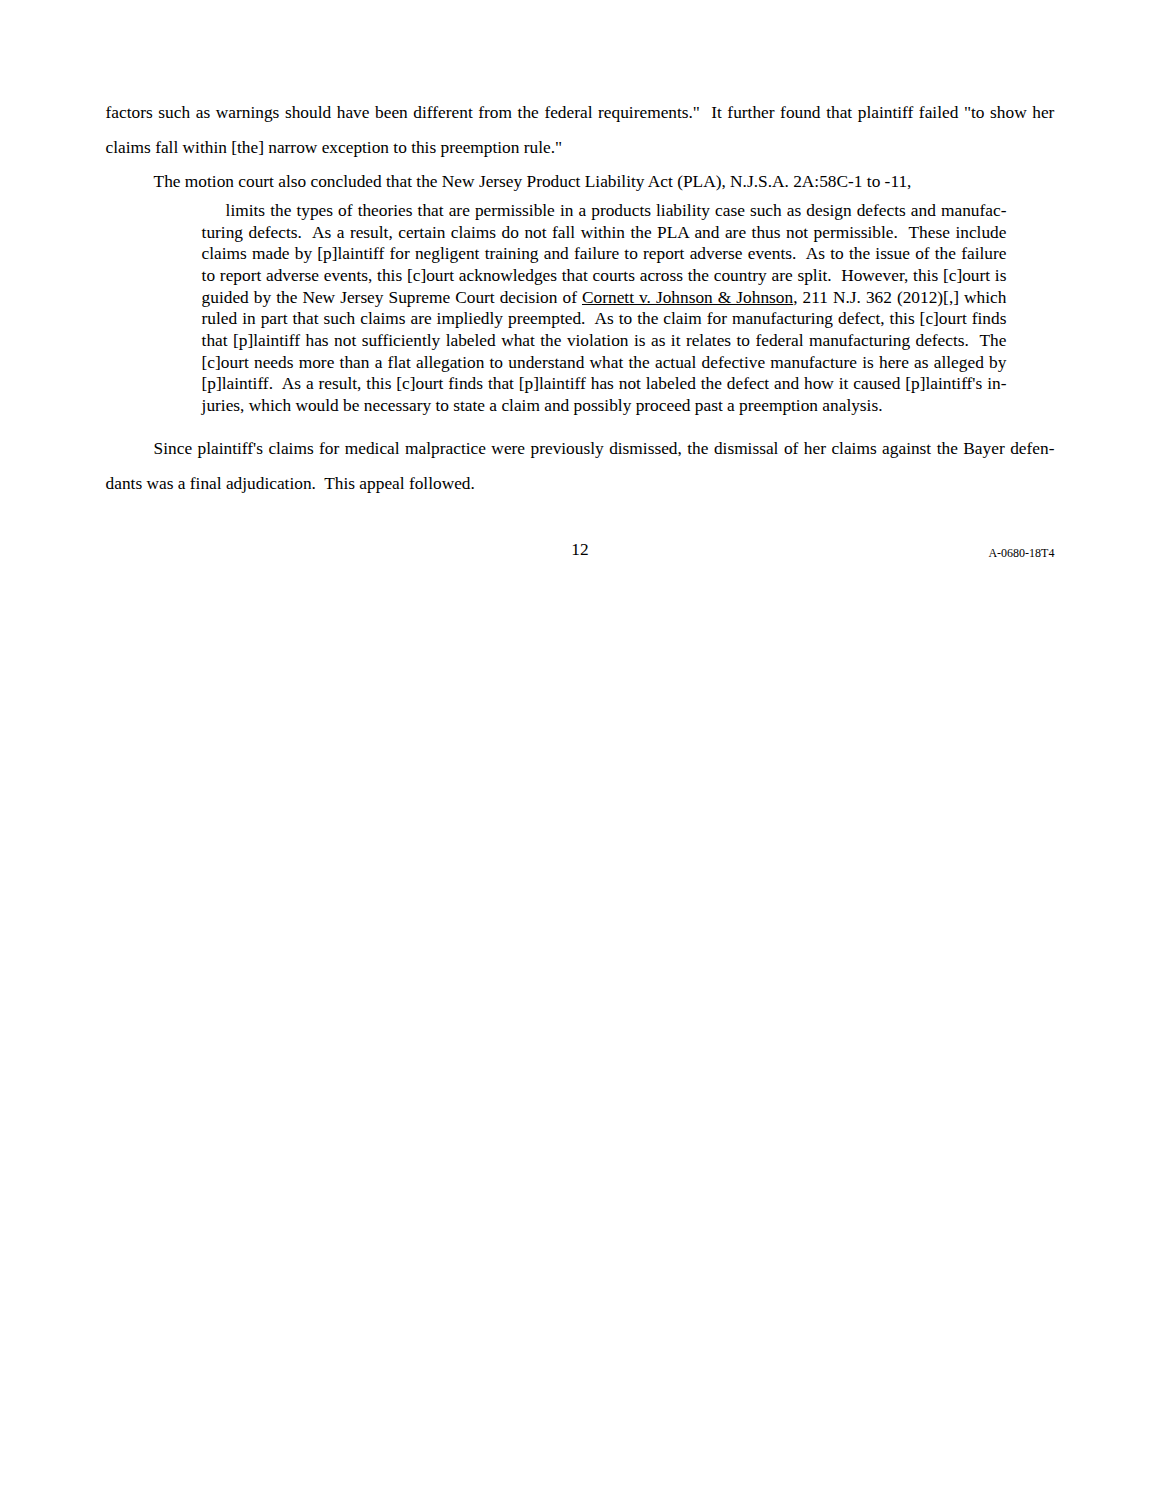factors such as warnings should have been different from the federal requirements." It further found that plaintiff failed "to show her claims fall within [the] narrow exception to this preemption rule."
The motion court also concluded that the New Jersey Product Liability Act (PLA), N.J.S.A. 2A:58C-1 to -11,
limits the types of theories that are permissible in a products liability case such as design defects and manufacturing defects. As a result, certain claims do not fall within the PLA and are thus not permissible. These include claims made by [p]laintiff for negligent training and failure to report adverse events. As to the issue of the failure to report adverse events, this [c]ourt acknowledges that courts across the country are split. However, this [c]ourt is guided by the New Jersey Supreme Court decision of Cornett v. Johnson & Johnson, 211 N.J. 362 (2012)[,] which ruled in part that such claims are impliedly preempted. As to the claim for manufacturing defect, this [c]ourt finds that [p]laintiff has not sufficiently labeled what the violation is as it relates to federal manufacturing defects. The [c]ourt needs more than a flat allegation to understand what the actual defective manufacture is here as alleged by [p]laintiff. As a result, this [c]ourt finds that [p]laintiff has not labeled the defect and how it caused [p]laintiff's injuries, which would be necessary to state a claim and possibly proceed past a preemption analysis.
Since plaintiff's claims for medical malpractice were previously dismissed, the dismissal of her claims against the Bayer defendants was a final adjudication. This appeal followed.
12 A-0680-18T4